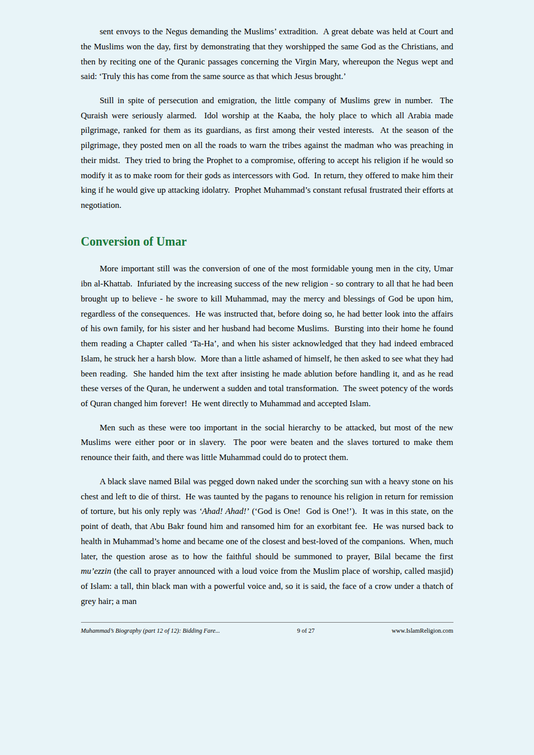sent envoys to the Negus demanding the Muslims’ extradition. A great debate was held at Court and the Muslims won the day, first by demonstrating that they worshipped the same God as the Christians, and then by reciting one of the Quranic passages concerning the Virgin Mary, whereupon the Negus wept and said: ‘Truly this has come from the same source as that which Jesus brought.’
Still in spite of persecution and emigration, the little company of Muslims grew in number. The Quraish were seriously alarmed. Idol worship at the Kaaba, the holy place to which all Arabia made pilgrimage, ranked for them as its guardians, as first among their vested interests. At the season of the pilgrimage, they posted men on all the roads to warn the tribes against the madman who was preaching in their midst. They tried to bring the Prophet to a compromise, offering to accept his religion if he would so modify it as to make room for their gods as intercessors with God. In return, they offered to make him their king if he would give up attacking idolatry. Prophet Muhammad’s constant refusal frustrated their efforts at negotiation.
Conversion of Umar
More important still was the conversion of one of the most formidable young men in the city, Umar ibn al-Khattab. Infuriated by the increasing success of the new religion - so contrary to all that he had been brought up to believe - he swore to kill Muhammad, may the mercy and blessings of God be upon him, regardless of the consequences. He was instructed that, before doing so, he had better look into the affairs of his own family, for his sister and her husband had become Muslims. Bursting into their home he found them reading a Chapter called ‘Ta-Ha’, and when his sister acknowledged that they had indeed embraced Islam, he struck her a harsh blow. More than a little ashamed of himself, he then asked to see what they had been reading. She handed him the text after insisting he made ablution before handling it, and as he read these verses of the Quran, he underwent a sudden and total transformation. The sweet potency of the words of Quran changed him forever! He went directly to Muhammad and accepted Islam.
Men such as these were too important in the social hierarchy to be attacked, but most of the new Muslims were either poor or in slavery. The poor were beaten and the slaves tortured to make them renounce their faith, and there was little Muhammad could do to protect them.
A black slave named Bilal was pegged down naked under the scorching sun with a heavy stone on his chest and left to die of thirst. He was taunted by the pagans to renounce his religion in return for remission of torture, but his only reply was ‘Ahad! Ahad!’ (‘God is One! God is One!’). It was in this state, on the point of death, that Abu Bakr found him and ransomed him for an exorbitant fee. He was nursed back to health in Muhammad’s home and became one of the closest and best-loved of the companions. When, much later, the question arose as to how the faithful should be summoned to prayer, Bilal became the first mu’ezzin (the call to prayer announced with a loud voice from the Muslim place of worship, called masjid) of Islam: a tall, thin black man with a powerful voice and, so it is said, the face of a crow under a thatch of grey hair; a man
Muhammad’s Biography (part 12 of 12): Bidding Fare...
9 of 27
www.IslamReligion.com